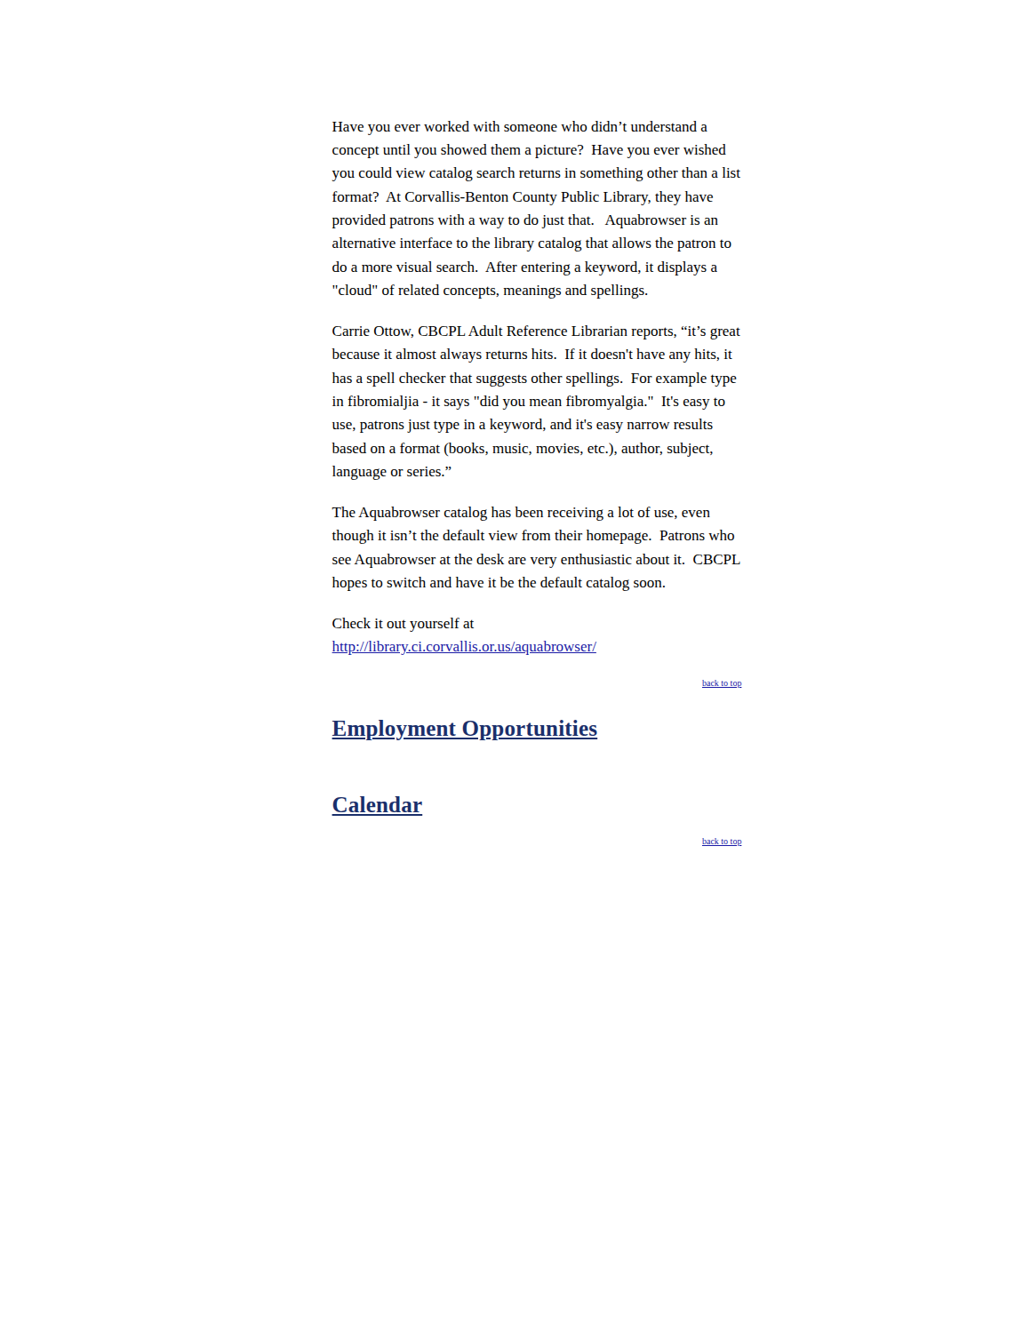Have you ever worked with someone who didn’t understand a concept until you showed them a picture? Have you ever wished you could view catalog search returns in something other than a list format? At Corvallis-Benton County Public Library, they have provided patrons with a way to do just that. Aquabrowser is an alternative interface to the library catalog that allows the patron to do a more visual search. After entering a keyword, it displays a "cloud" of related concepts, meanings and spellings.
Carrie Ottow, CBCPL Adult Reference Librarian reports, “it’s great because it almost always returns hits. If it doesn't have any hits, it has a spell checker that suggests other spellings. For example type in fibromialjia - it says "did you mean fibromyalgia." It's easy to use, patrons just type in a keyword, and it's easy narrow results based on a format (books, music, movies, etc.), author, subject, language or series.”
The Aquabrowser catalog has been receiving a lot of use, even though it isn’t the default view from their homepage. Patrons who see Aquabrowser at the desk are very enthusiastic about it. CBCPL hopes to switch and have it be the default catalog soon.
Check it out yourself at
http://library.ci.corvallis.or.us/aquabrowser/
back to top
Employment Opportunities
Calendar
back to top